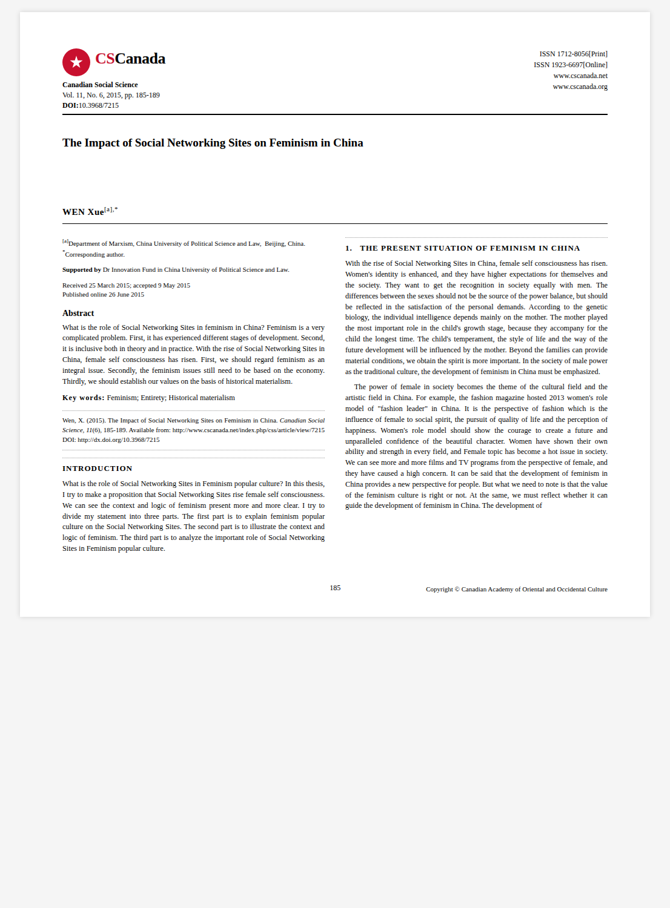CSCanada
Canadian Social Science
Vol. 11, No. 6, 2015, pp. 185-189
DOI: 10.3968/7215
ISSN 1712-8056[Print]
ISSN 1923-6697[Online]
www.cscanada.net
www.cscanada.org
The Impact of Social Networking Sites on Feminism in China
WEN Xue[a],*
[a]Department of Marxism, China University of Political Science and Law, Beijing, China.
*Corresponding author.
Supported by Dr Innovation Fund in China University of Political Science and Law.
Received 25 March 2015; accepted 9 May 2015
Published online 26 June 2015
Abstract
What is the role of Social Networking Sites in feminism in China? Feminism is a very complicated problem. First, it has experienced different stages of development. Second, it is inclusive both in theory and in practice. With the rise of Social Networking Sites in China, female self consciousness has risen. First, we should regard feminism as an integral issue. Secondly, the feminism issues still need to be based on the economy. Thirdly, we should establish our values on the basis of historical materialism.
Key words: Feminism; Entirety; Historical materialism
Wen, X. (2015). The Impact of Social Networking Sites on Feminism in China. Canadian Social Science, 11(6), 185-189. Available from: http://www.cscanada.net/index.php/css/article/view/7215 DOI: http://dx.doi.org/10.3968/7215
INTRODUCTION
What is the role of Social Networking Sites in Feminism popular culture? In this thesis, I try to make a proposition that Social Networking Sites rise female self consciousness. We can see the context and logic of feminism present more and more clear. I try to divide my statement into three parts. The first part is to explain feminism popular culture on the Social Networking Sites. The second part is to illustrate the context and logic of feminism. The third part is to analyze the important role of Social Networking Sites in Feminism popular culture.
1. THE PRESENT SITUATION OF FEMINISM IN CHINA
With the rise of Social Networking Sites in China, female self consciousness has risen. Women's identity is enhanced, and they have higher expectations for themselves and the society. They want to get the recognition in society equally with men. The differences between the sexes should not be the source of the power balance, but should be reflected in the satisfaction of the personal demands. According to the genetic biology, the individual intelligence depends mainly on the mother. The mother played the most important role in the child's growth stage, because they accompany for the child the longest time. The child's temperament, the style of life and the way of the future development will be influenced by the mother. Beyond the families can provide material conditions, we obtain the spirit is more important. In the society of male power as the traditional culture, the development of feminism in China must be emphasized.
The power of female in society becomes the theme of the cultural field and the artistic field in China. For example, the fashion magazine hosted 2013 women's role model of "fashion leader" in China. It is the perspective of fashion which is the influence of female to social spirit, the pursuit of quality of life and the perception of happiness. Women's role model should show the courage to create a future and unparalleled confidence of the beautiful character. Women have shown their own ability and strength in every field, and Female topic has become a hot issue in society. We can see more and more films and TV programs from the perspective of female, and they have caused a high concern. It can be said that the development of feminism in China provides a new perspective for people. But what we need to note is that the value of the feminism culture is right or not. At the same, we must reflect whether it can guide the development of feminism in China. The development of
185
Copyright © Canadian Academy of Oriental and Occidental Culture